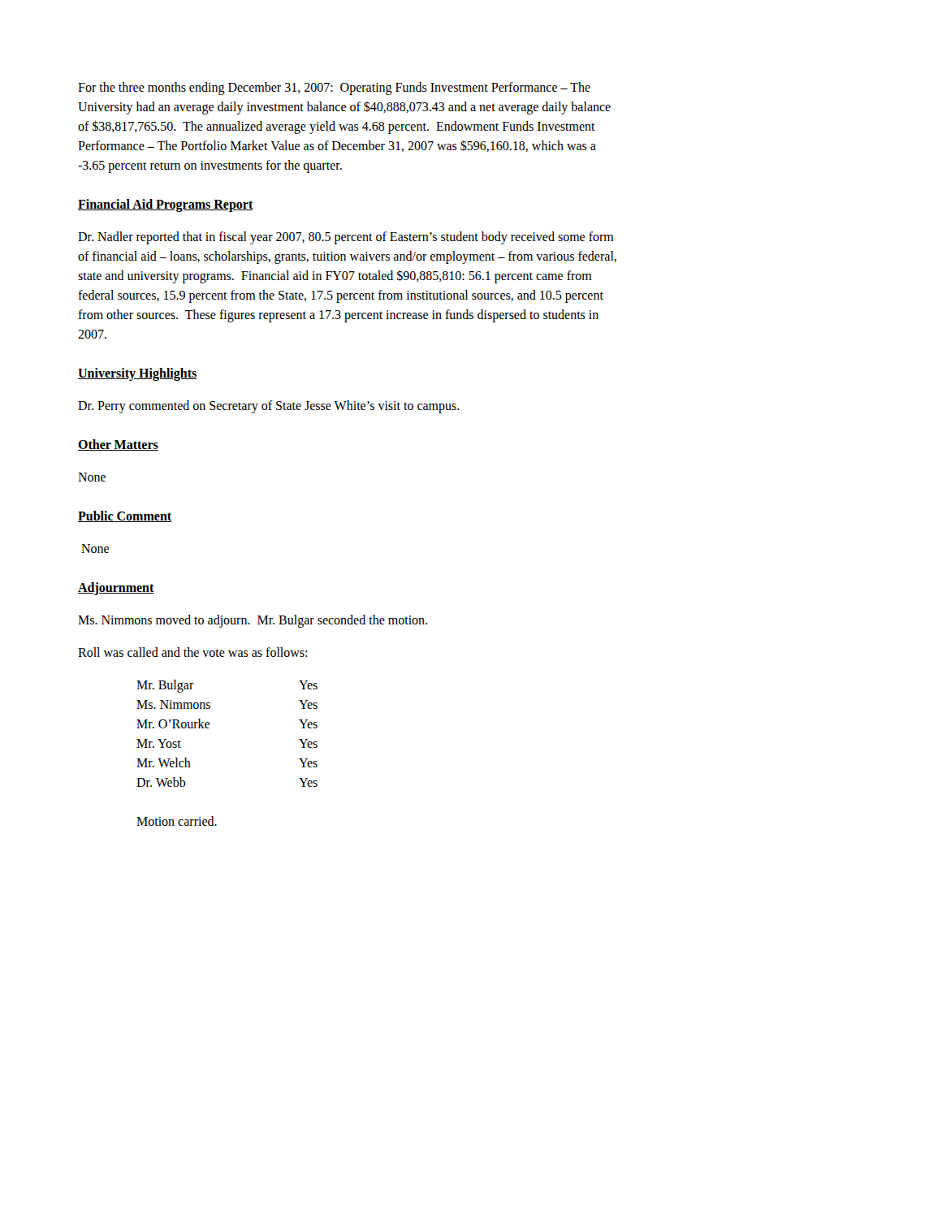For the three months ending December 31, 2007: Operating Funds Investment Performance – The University had an average daily investment balance of $40,888,073.43 and a net average daily balance of $38,817,765.50. The annualized average yield was 4.68 percent. Endowment Funds Investment Performance – The Portfolio Market Value as of December 31, 2007 was $596,160.18, which was a -3.65 percent return on investments for the quarter.
Financial Aid Programs Report
Dr. Nadler reported that in fiscal year 2007, 80.5 percent of Eastern’s student body received some form of financial aid – loans, scholarships, grants, tuition waivers and/or employment – from various federal, state and university programs. Financial aid in FY07 totaled $90,885,810: 56.1 percent came from federal sources, 15.9 percent from the State, 17.5 percent from institutional sources, and 10.5 percent from other sources. These figures represent a 17.3 percent increase in funds dispersed to students in 2007.
University Highlights
Dr. Perry commented on Secretary of State Jesse White’s visit to campus.
Other Matters
None
Public Comment
None
Adjournment
Ms. Nimmons moved to adjourn. Mr. Bulgar seconded the motion.
Roll was called and the vote was as follows:
| Mr. Bulgar | Yes |
| Ms. Nimmons | Yes |
| Mr. O’Rourke | Yes |
| Mr. Yost | Yes |
| Mr. Welch | Yes |
| Dr. Webb | Yes |
Motion carried.